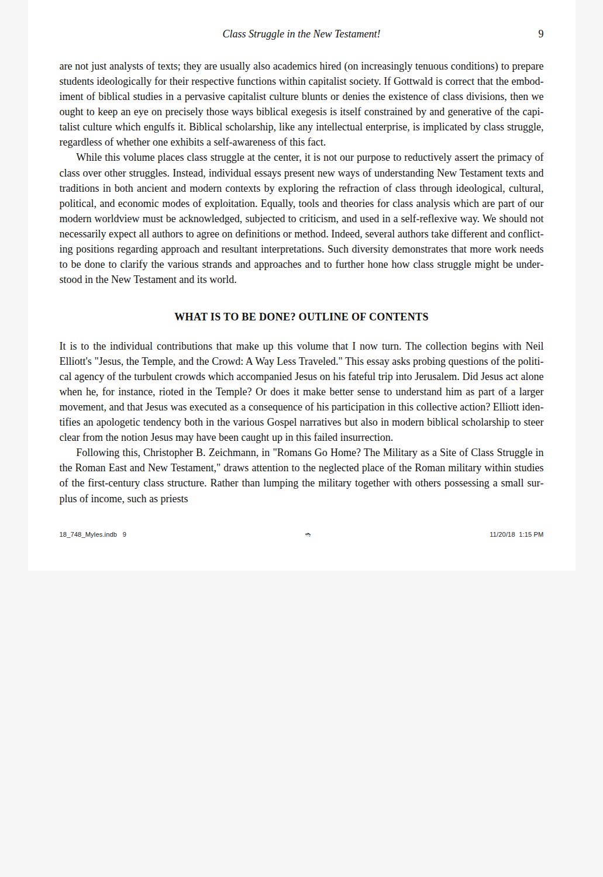Class Struggle in the New Testament! 9
are not just analysts of texts; they are usually also academics hired (on increasingly tenuous conditions) to prepare students ideologically for their respective functions within capitalist society. If Gottwald is correct that the embodiment of biblical studies in a pervasive capitalist culture blunts or denies the existence of class divisions, then we ought to keep an eye on precisely those ways biblical exegesis is itself constrained by and generative of the capitalist culture which engulfs it. Biblical scholarship, like any intellectual enterprise, is implicated by class struggle, regardless of whether one exhibits a self-awareness of this fact.
While this volume places class struggle at the center, it is not our purpose to reductively assert the primacy of class over other struggles. Instead, individual essays present new ways of understanding New Testament texts and traditions in both ancient and modern contexts by exploring the refraction of class through ideological, cultural, political, and economic modes of exploitation. Equally, tools and theories for class analysis which are part of our modern worldview must be acknowledged, subjected to criticism, and used in a self-reflexive way. We should not necessarily expect all authors to agree on definitions or method. Indeed, several authors take different and conflicting positions regarding approach and resultant interpretations. Such diversity demonstrates that more work needs to be done to clarify the various strands and approaches and to further hone how class struggle might be understood in the New Testament and its world.
WHAT IS TO BE DONE? OUTLINE OF CONTENTS
It is to the individual contributions that make up this volume that I now turn. The collection begins with Neil Elliott's "Jesus, the Temple, and the Crowd: A Way Less Traveled." This essay asks probing questions of the political agency of the turbulent crowds which accompanied Jesus on his fateful trip into Jerusalem. Did Jesus act alone when he, for instance, rioted in the Temple? Or does it make better sense to understand him as part of a larger movement, and that Jesus was executed as a consequence of his participation in this collective action? Elliott identifies an apologetic tendency both in the various Gospel narratives but also in modern biblical scholarship to steer clear from the notion Jesus may have been caught up in this failed insurrection.
Following this, Christopher B. Zeichmann, in "Romans Go Home? The Military as a Site of Class Struggle in the Roman East and New Testament," draws attention to the neglected place of the Roman military within studies of the first-century class structure. Rather than lumping the military together with others possessing a small surplus of income, such as priests
18_748_Myles.indb 9 ➬ 11/20/18 1:15 PM